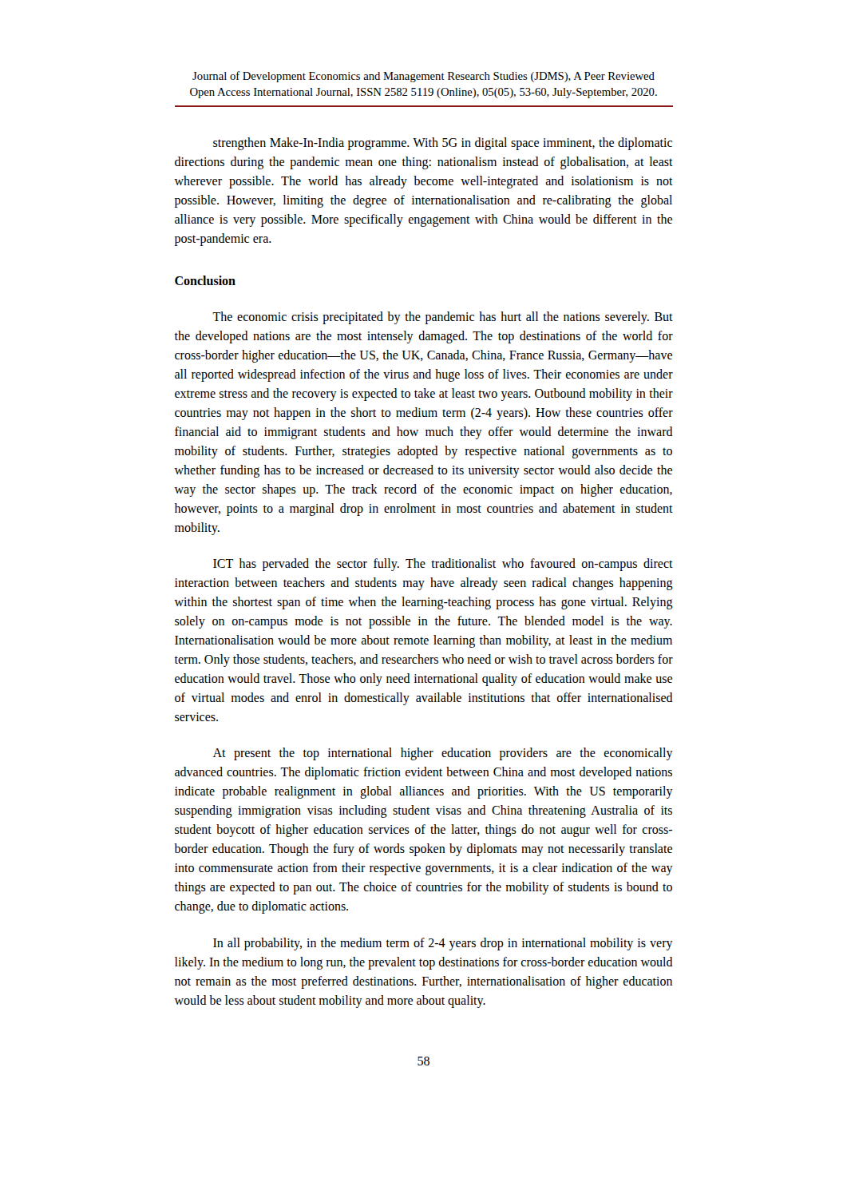Journal of Development Economics and Management Research Studies (JDMS), A Peer Reviewed Open Access International Journal, ISSN 2582 5119 (Online), 05(05), 53-60, July-September, 2020.
strengthen Make-In-India programme. With 5G in digital space imminent, the diplomatic directions during the pandemic mean one thing: nationalism instead of globalisation, at least wherever possible. The world has already become well-integrated and isolationism is not possible. However, limiting the degree of internationalisation and re-calibrating the global alliance is very possible. More specifically engagement with China would be different in the post-pandemic era.
Conclusion
The economic crisis precipitated by the pandemic has hurt all the nations severely. But the developed nations are the most intensely damaged. The top destinations of the world for cross-border higher education—the US, the UK, Canada, China, France Russia, Germany—have all reported widespread infection of the virus and huge loss of lives. Their economies are under extreme stress and the recovery is expected to take at least two years. Outbound mobility in their countries may not happen in the short to medium term (2-4 years). How these countries offer financial aid to immigrant students and how much they offer would determine the inward mobility of students. Further, strategies adopted by respective national governments as to whether funding has to be increased or decreased to its university sector would also decide the way the sector shapes up. The track record of the economic impact on higher education, however, points to a marginal drop in enrolment in most countries and abatement in student mobility.
ICT has pervaded the sector fully. The traditionalist who favoured on-campus direct interaction between teachers and students may have already seen radical changes happening within the shortest span of time when the learning-teaching process has gone virtual. Relying solely on on-campus mode is not possible in the future. The blended model is the way. Internationalisation would be more about remote learning than mobility, at least in the medium term. Only those students, teachers, and researchers who need or wish to travel across borders for education would travel. Those who only need international quality of education would make use of virtual modes and enrol in domestically available institutions that offer internationalised services.
At present the top international higher education providers are the economically advanced countries. The diplomatic friction evident between China and most developed nations indicate probable realignment in global alliances and priorities. With the US temporarily suspending immigration visas including student visas and China threatening Australia of its student boycott of higher education services of the latter, things do not augur well for cross-border education. Though the fury of words spoken by diplomats may not necessarily translate into commensurate action from their respective governments, it is a clear indication of the way things are expected to pan out. The choice of countries for the mobility of students is bound to change, due to diplomatic actions.
In all probability, in the medium term of 2-4 years drop in international mobility is very likely. In the medium to long run, the prevalent top destinations for cross-border education would not remain as the most preferred destinations. Further, internationalisation of higher education would be less about student mobility and more about quality.
58